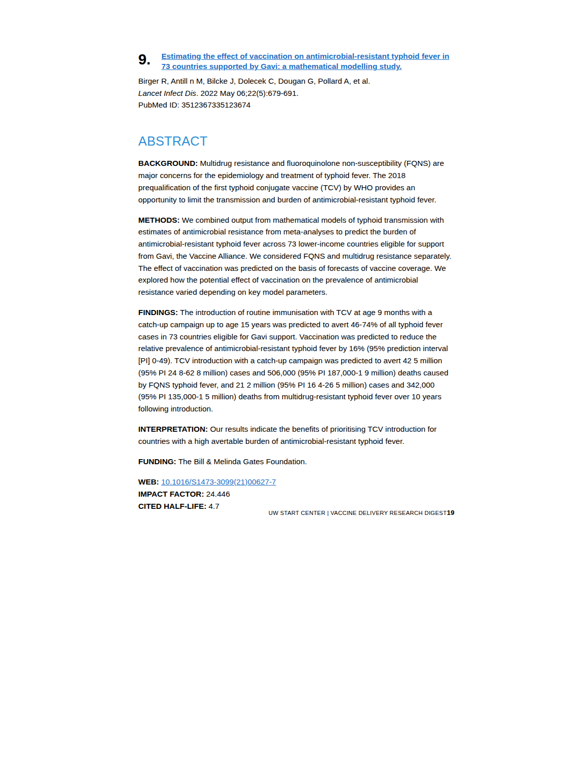9.
Estimating the effect of vaccination on antimicrobial-resistant typhoid fever in 73 countries supported by Gavi: a mathematical modelling study.
Birger R, Antill n M, Bilcke J, Dolecek C, Dougan G, Pollard A, et al.
Lancet Infect Dis. 2022 May 06;22(5):679-691.
PubMed ID: 3512367335123674
ABSTRACT
BACKGROUND: Multidrug resistance and fluoroquinolone non-susceptibility (FQNS) are major concerns for the epidemiology and treatment of typhoid fever. The 2018 prequalification of the first typhoid conjugate vaccine (TCV) by WHO provides an opportunity to limit the transmission and burden of antimicrobial-resistant typhoid fever.
METHODS: We combined output from mathematical models of typhoid transmission with estimates of antimicrobial resistance from meta-analyses to predict the burden of antimicrobial-resistant typhoid fever across 73 lower-income countries eligible for support from Gavi, the Vaccine Alliance. We considered FQNS and multidrug resistance separately. The effect of vaccination was predicted on the basis of forecasts of vaccine coverage. We explored how the potential effect of vaccination on the prevalence of antimicrobial resistance varied depending on key model parameters.
FINDINGS: The introduction of routine immunisation with TCV at age 9 months with a catch-up campaign up to age 15 years was predicted to avert 46-74% of all typhoid fever cases in 73 countries eligible for Gavi support. Vaccination was predicted to reduce the relative prevalence of antimicrobial-resistant typhoid fever by 16% (95% prediction interval [PI] 0-49). TCV introduction with a catch-up campaign was predicted to avert 42 5 million (95% PI 24 8-62 8 million) cases and 506,000 (95% PI 187,000-1 9 million) deaths caused by FQNS typhoid fever, and 21 2 million (95% PI 16 4-26 5 million) cases and 342,000 (95% PI 135,000-1 5 million) deaths from multidrug-resistant typhoid fever over 10 years following introduction.
INTERPRETATION: Our results indicate the benefits of prioritising TCV introduction for countries with a high avertable burden of antimicrobial-resistant typhoid fever.
FUNDING: The Bill & Melinda Gates Foundation.
WEB: 10.1016/S1473-3099(21)00627-7
IMPACT FACTOR: 24.446
CITED HALF-LIFE: 4.7
UW START CENTER | VACCINE DELIVERY RESEARCH DIGEST19